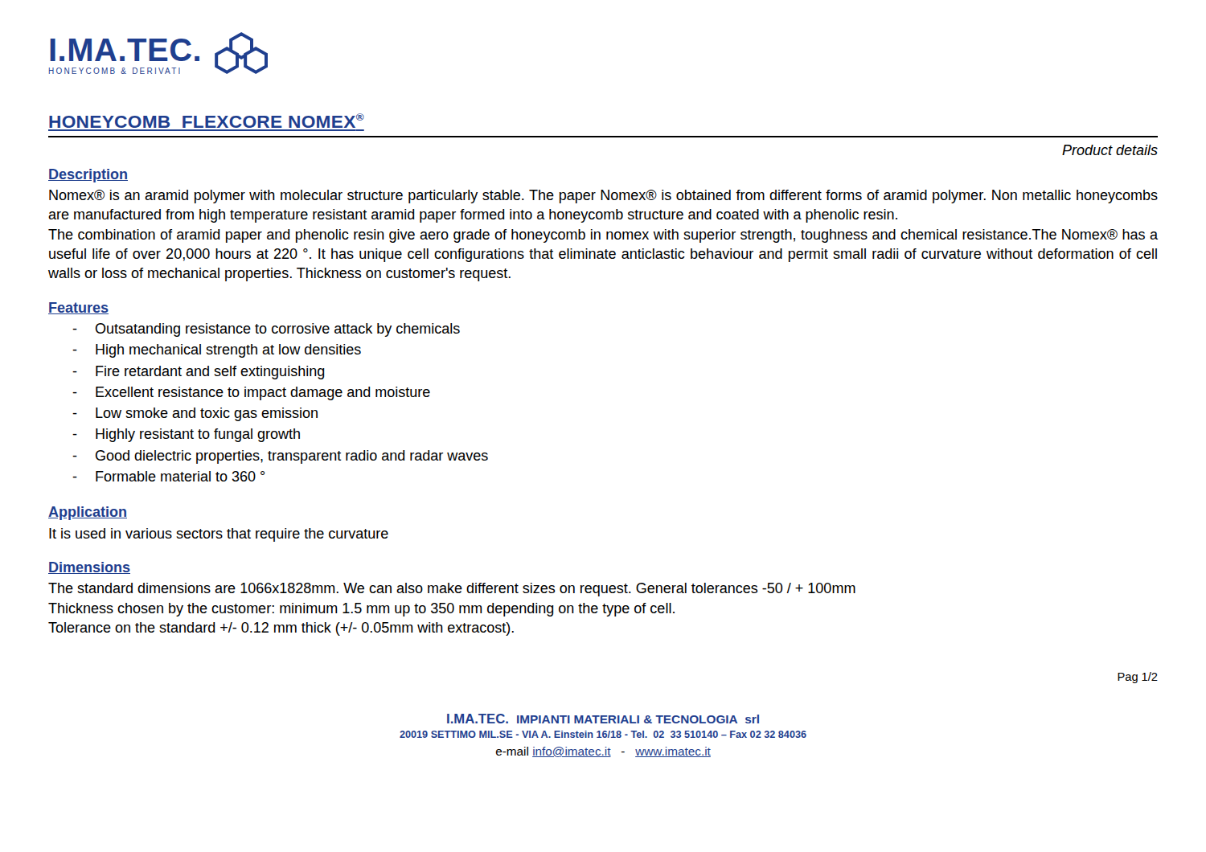I.MA.TEC.
HONEYCOMB & DERIVATI
HONEYCOMB FLEXCORE NOMEX®
Product details
Description
Nomex® is an aramid polymer with molecular structure particularly stable. The paper Nomex® is obtained from different forms of aramid polymer. Non metallic honeycombs are manufactured from high temperature resistant aramid paper formed into a honeycomb structure and coated with a phenolic resin.
The combination of aramid paper and phenolic resin give aero grade of honeycomb in nomex with superior strength, toughness and chemical resistance.The Nomex® has a useful life of over 20,000 hours at 220 °. It has unique cell configurations that eliminate anticlastic behaviour and permit small radii of curvature without deformation of cell walls or loss of mechanical properties. Thickness on customer's request.
Features
Outsatanding resistance to corrosive attack by chemicals
High mechanical strength at low densities
Fire retardant and self extinguishing
Excellent resistance to impact damage and moisture
Low smoke and toxic gas emission
Highly resistant to fungal growth
Good dielectric properties, transparent radio and radar waves
Formable material to 360 °
Application
It is used in various sectors that require the curvature
Dimensions
The standard dimensions are 1066x1828mm. We can also make different sizes on request. General tolerances -50 / + 100mm
Thickness chosen by the customer: minimum 1.5 mm up to 350 mm depending on the type of cell.
Tolerance on the standard +/- 0.12 mm thick (+/- 0.05mm with extracost).
Pag 1/2
I.MA.TEC. IMPIANTI MATERIALI & TECNOLOGIA srl
20019 SETTIMO MIL.SE - VIA A. Einstein 16/18 - Tel. 02 33 510140 – Fax 02 32 84036
e-mail info@imatec.it - www.imatec.it